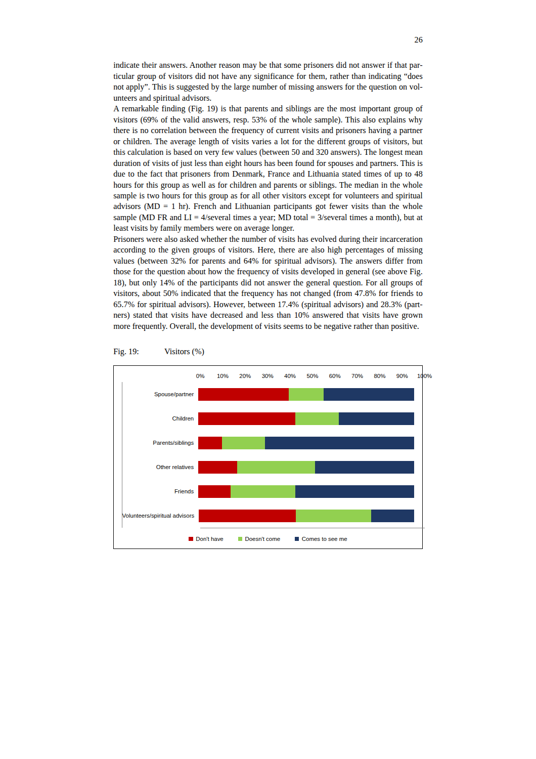26
indicate their answers. Another reason may be that some prisoners did not answer if that particular group of visitors did not have any significance for them, rather than indicating “does not apply”. This is suggested by the large number of missing answers for the question on volunteers and spiritual advisors.
A remarkable finding (Fig. 19) is that parents and siblings are the most important group of visitors (69% of the valid answers, resp. 53% of the whole sample). This also explains why there is no correlation between the frequency of current visits and prisoners having a partner or children. The average length of visits varies a lot for the different groups of visitors, but this calculation is based on very few values (between 50 and 320 answers). The longest mean duration of visits of just less than eight hours has been found for spouses and partners. This is due to the fact that prisoners from Denmark, France and Lithuania stated times of up to 48 hours for this group as well as for children and parents or siblings. The median in the whole sample is two hours for this group as for all other visitors except for volunteers and spiritual advisors (MD = 1 hr). French and Lithuanian participants got fewer visits than the whole sample (MD FR and LI = 4/several times a year; MD total = 3/several times a month), but at least visits by family members were on average longer.
Prisoners were also asked whether the number of visits has evolved during their incarceration according to the given groups of visitors. Here, there are also high percentages of missing values (between 32% for parents and 64% for spiritual advisors). The answers differ from those for the question about how the frequency of visits developed in general (see above Fig. 18), but only 14% of the participants did not answer the general question. For all groups of visitors, about 50% indicated that the frequency has not changed (from 47.8% for friends to 65.7% for spiritual advisors). However, between 17.4% (spiritual advisors) and 28.3% (partners) stated that visits have decreased and less than 10% answered that visits have grown more frequently. Overall, the development of visits seems to be negative rather than positive.
Fig. 19: Visitors (%)
0% 10% 20% 30% 40% 50% 60% 70% 80% 90% 100%
Spouse/partner
Children
Parents/siblings
Other relatives
Friends
Volunteers/spiritual advisors
Don't have
Doesn't come
Comes to see me